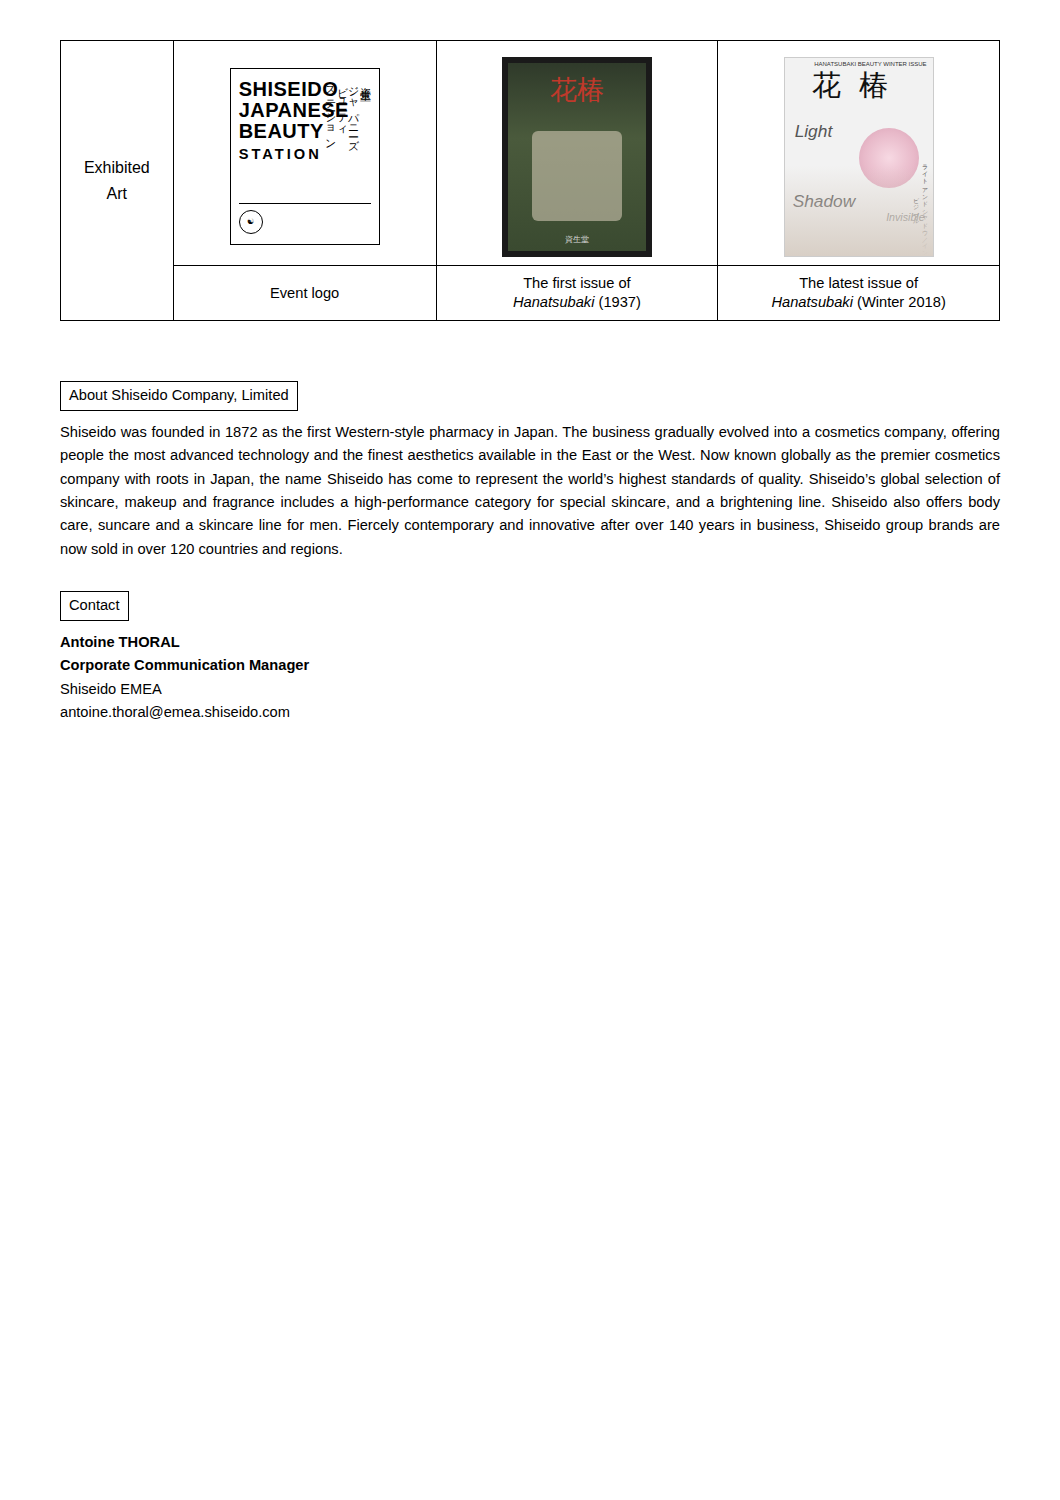| Exhibited Art | 資生堂 ジャパニーズ ビューティ ステーション SHISEIDO JAPANESE BEAUTY STATION ☯ | 花椿 資生堂 | HANATSUBAKI BEAUTY WINTER ISSUE 花椿 Light ライト アンド シャドウ／インビジブル Shadow Invisible |
| Event logo | The first issue of Hanatsubaki (1937) | The latest issue of Hanatsubaki (Winter 2018) |
About Shiseido Company, Limited
Shiseido was founded in 1872 as the first Western-style pharmacy in Japan. The business gradually evolved into a cosmetics company, offering people the most advanced technology and the finest aesthetics available in the East or the West. Now known globally as the premier cosmetics company with roots in Japan, the name Shiseido has come to represent the world’s highest standards of quality. Shiseido’s global selection of skincare, makeup and fragrance includes a high-performance category for special skincare, and a brightening line. Shiseido also offers body care, suncare and a skincare line for men. Fiercely contemporary and innovative after over 140 years in business, Shiseido group brands are now sold in over 120 countries and regions.
Contact
Antoine THORAL
Corporate Communication Manager
Shiseido EMEA
antoine.thoral@emea.shiseido.com